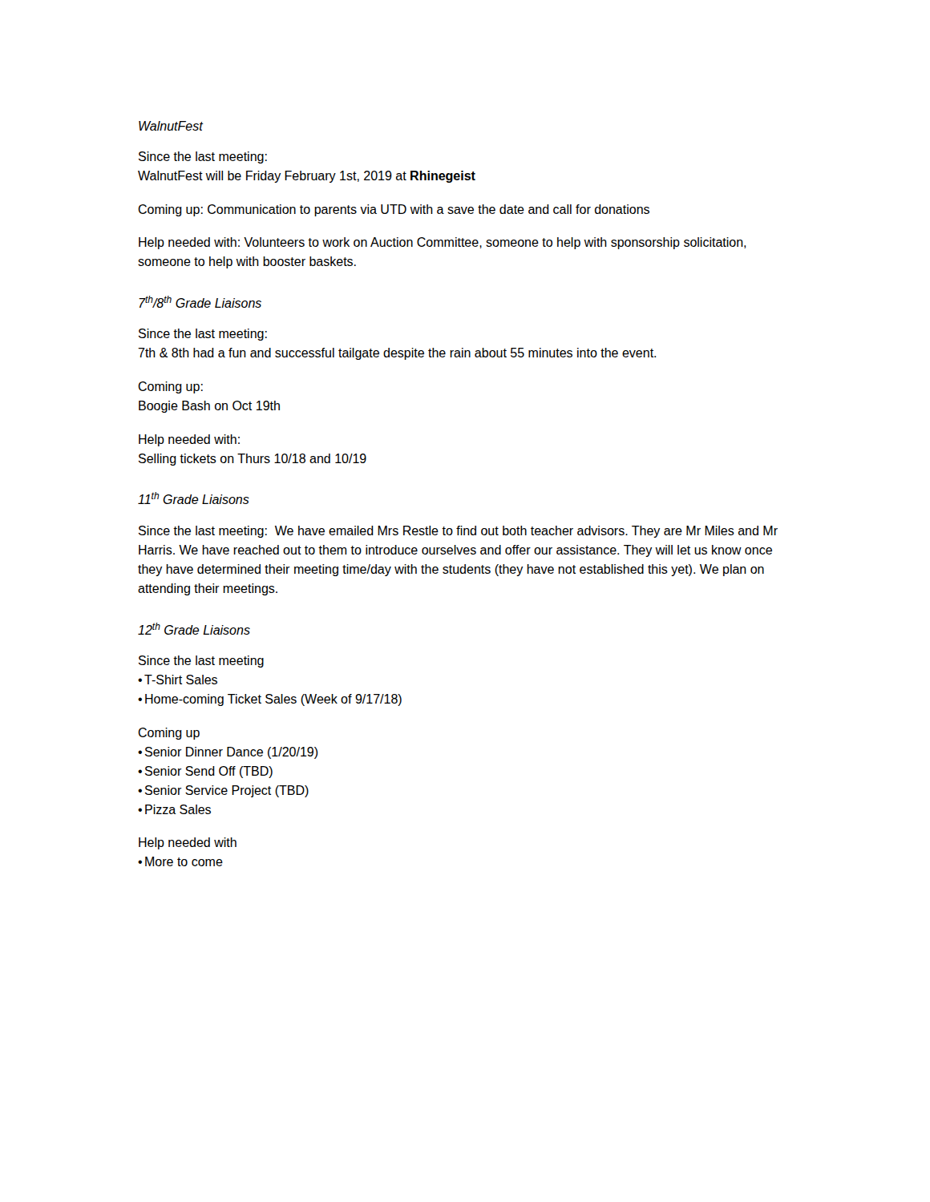WalnutFest
Since the last meeting:
WalnutFest will be Friday February 1st, 2019 at Rhinegeist
Coming up: Communication to parents via UTD with a save the date and call for donations
Help needed with: Volunteers to work on Auction Committee, someone to help with sponsorship solicitation, someone to help with booster baskets.
7th/8th Grade Liaisons
Since the last meeting:
7th & 8th had a fun and successful tailgate despite the rain about 55 minutes into the event.
Coming up:
Boogie Bash on Oct 19th
Help needed with:
Selling tickets on Thurs 10/18 and 10/19
11th Grade Liaisons
Since the last meeting: We have emailed Mrs Restle to find out both teacher advisors. They are Mr Miles and Mr Harris. We have reached out to them to introduce ourselves and offer our assistance. They will let us know once they have determined their meeting time/day with the students (they have not established this yet). We plan on attending their meetings.
12th Grade Liaisons
Since the last meeting
T-Shirt Sales
Home-coming Ticket Sales (Week of 9/17/18)
Coming up
Senior Dinner Dance (1/20/19)
Senior Send Off (TBD)
Senior Service Project (TBD)
Pizza Sales
Help needed with
More to come